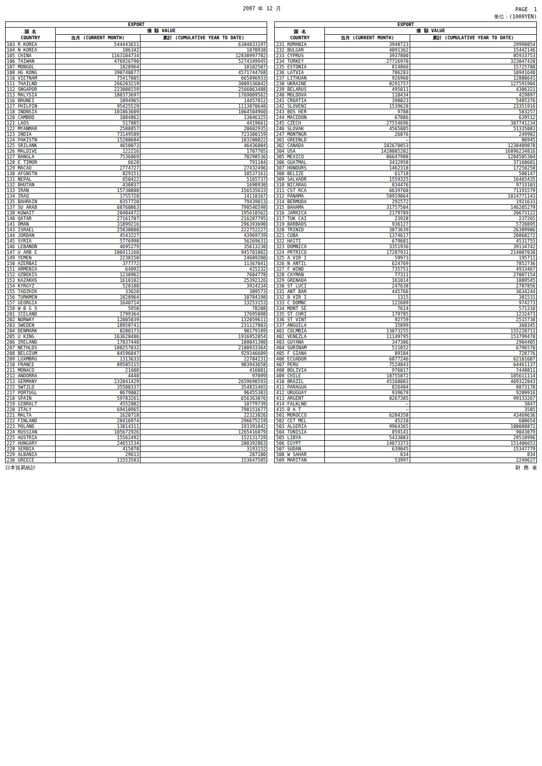2007 年 12 月
PAGE 1
単位：(1000YEN)
| EXPORT | | EXPORT |
| --- | --- | --- |
| 国 名 COUNTRY | 価 額 VALUE | | 国 名 COUNTRY | 価 額 VALUE |
| 当月 (CURRENT MONTH) | 累計 (CUMULATIVE YEAR TO DATE) | | 当月 (CURRENT MONTH) | 累計 (CUMULATIVE YEAR TO DATE) |
| 103 R KOREA | 544443651 | 6384033197 | | 231 ROMANIA | 3948723 | 29990054 |
| 104 N KOREA | 106342 | 1070938 | | 232 BULGAR | 4091362 | 15442146 |
| 105 CHINA | 1163104734 | 12838997782 | | 233 CYPRUS | 3937800 | 85933753 |
| 106 TAIWAN | 476926790 | 5274349945 | | 234 TURKEY | 27726970 | 323047420 |
| 107 MONGOL | 1828964 | 18102507 | | 235 ESTONIA | 814866 | 15725780 |
| 108 HG KONG | 398740077 | 4571744768 | | 236 LATVIA | 786283 | 10941640 |
| 110 VIETNAM | 75417805 | 665896933 | | 237 LITHUAN | 926960 | 12880641 |
| 111 THAILND | 266203219 | 3009336042 | | 238 UKRAINE | 8291757 | 127591904 |
| 112 SNGAPOR | 223000159 | 2566063488 | | 239 BELARUS | 495011 | 4306321 |
| 113 MALYSIA | 180373697 | 1769009562 | | 240 MOLDOVA | 110434 | 429897 |
| 116 BRUNEI | 1894965 | 14457812 | | 241 CROATIA | 398023 | 5485376 |
| 117 PHILPIN | 95425529 | 1113870648 | | 242 SLOVENI | 1539628 | 23351916 |
| 118 INDNSIA | 101863609 | 1064504960 | | 243 BOS HER | 9788 | 583257 |
| 120 CAMBOD | 1084862 | 13046325 | | 244 MACEDON | 67886 | 639512 |
| 121 LAOS | 517885 | 4419661 | | 245 CZECH | 27554696 | 307741234 |
| 122 MYANMAR | 2588857 | 20602935 | | 246 SLOVAK | 4565805 | 51335083 |
| 123 INDIA | 73149589 | 723300159 | | 247 MONTNGR | 26876 | 249982 |
| 124 PAKISTN | 15280684 | 183200022 | | 301 GREENLD | – | 86945 |
| 125 SRILANK | 4650073 | 46436004 | | 302 CANADA | 102670853 | 1238409878 |
| 126 MALDIVE | 122216 | 1707705 | | 304 USA | 1428085202 | 16896234816 |
| 127 BANGLA | 7536069 | 70298536 | | 305 MEXICO | 86647988 | 1204505304 |
| 128 E TIMOR | 6628 | 791184 | | 306 GUATMAL | 3432958 | 37160681 |
| 129 MACAO | 2774727 | 27432496 | | 307 HONDURS | 1462318 | 17250258 |
| 130 AFGNSTN | 829151 | 10537161 | | 308 BELIZE | 61718 | 500147 |
| 131 NEPAL | 650422 | 5165737 | | 309 SALVADR | 1559325 | 16465435 |
| 132 BHUTAN | 430837 | 1690930 | | 310 NICARAG | 834476 | 9733103 |
| 133 IRAN | 15730808 | 156535633 | | 311 CST RCA | 6639760 | 71191579 |
| 134 IRAQ | 1755728 | 14110167 | | 312 PANAMA | 58919064 | 1014771143 |
| 135 BAHRAIN | 8357720 | 79439013 | | 314 BERMUDA | 292572 | 1921633 |
| 137 SU ARAB | 68760863 | 790546598 | | 315 BAHAMA | 31757504 | 146205279 |
| 138 KUWAIT | 20404472 | 195610562 | | 316 JAMAICA | 2179789 | 20673122 |
| 140 QATAR | 27161707 | 216287795 | | 317 TUK CAI | 23928 | 237265 |
| 141 OMAN | 31899216 | 296393690 | | 319 BARBADS | 936127 | 5720895 |
| 143 ISRAEL | 25830000 | 222752227 | | 320 TRINID | 3873639 | 26389906 |
| 144 JORDAN | 4543227 | 43969739 | | 321 CUBA | 1374617 | 20868272 |
| 145 SYRIA | 5776998 | 56269631 | | 322 HAITI | 679681 | 4531755 |
| 146 LEBANON | 4695279 | 35613230 | | 323 DOMNICA | 3351936 | 39134742 |
| 147 U ARB E | 100411160 | 945701802 | | 324 PRTRICO | 17287931 | 214007030 |
| 149 YEMEN | 2238150 | 24689200 | | 325 A VIR I | 59973 | 195711 |
| 150 AZERBAI | 377772 | 11367041 | | 326 N ANTIL | 624769 | 7852736 |
| 151 ARMENIA | 64092 | 425232 | | 327 F WIND | 735751 | 4933467 |
| 152 UZBEKIS | 1238962 | 7604778 | | 328 CAYMAN | 77311 | 27007154 |
| 153 KAZAKHS | 1610102 | 25392126 | | 329 GRENADA | 161014 | 1089545 |
| 154 KYRGYZ | 520188 | 3924234 | | 330 ST LUCI | 247638 | 2787856 |
| 155 TADZHIK | 33620 | 389573 | | 331 ANT BAR | 445766 | 3634244 |
| 156 TURKMEN | 1828964 | 10784198 | | 332 B VIR I | 1315 | 381531 |
| 157 GEORGIA | 1640714 | 13253153 | | 333 C DOMNC | 122609 | 974273 |
| 158 W B G S | 5950 | 78208 | | 334 MONT SE | 7614 | 571310 |
| 201 ICELAND | 1799364 | 17695098 | | 335 ST CHRI | 179785 | 1232473 |
| 202 NORWAY | 12005039 | 132059611 | | 336 ST VINT | 92759 | 2515738 |
| 203 SWEDEN | 18958741 | 231127803 | | 337 ANGUILA | 35899 | 360345 |
| 204 DENMARK | 8200173 | 90179189 | | 401 COLMBIA | 13073255 | 155220711 |
| 205 U KING | 163628486 | 1916952054 | | 402 VENEZLA | 11149795 | 153799470 |
| 206 IRELAND | 17837448 | 188041380 | | 403 GUYANA | 347306 | 2904405 |
| 207 NETHLDS | 188257032 | 2180933364 | | 404 SURINAM | 511052 | 6796570 |
| 208 BELGIUM | 84596847 | 929346609 | | 405 F GIANA | 89184 | 728776 |
| 209 LUXMBRG | 1313633 | 22784231 | | 406 ECUADOR | 6877246 | 62101607 |
| 210 FRANCE | 89585115 | 983943658 | | 407 PERU | 7524843 | 64461137 |
| 211 MONACO | 21608 | 416001 | | 408 BOLIVIA | 976017 | 7448811 |
| 212 ANDORRA | 4440 | 97099 | | 409 CHILE | 18755872 | 185611114 |
| 213 GERMANY | 232041429 | 2659690593 | | 410 BRAZIL | 45168083 | 469322043 |
| 215 SWTZLD | 35500337 | 354831465 | | 411 PARAGUA | 826404 | 8873178 |
| 217 PORTUGL | 8679002 | 96455383 | | 412 URUGUAY | 939679 | 9209916 |
| 218 SPAIN | 59783261 | 656363076 | | 413 ARGENT | 8267385 | 99133267 |
| 219 GIBRALT | 4552882 | 10779739 | | 414 FALKLND | – | 3847 |
| 220 ITALY | 69410965 | 790151677 | | 415 B A T | – | 3585 |
| 221 MALTA | 1620718 | 22323026 | | 501 MOROCCO | 6284358 | 43469636 |
| 222 FINLAND | 28416974 | 296675219 | | 502 CET MEL | 45210 | 600654 |
| 223 POLAND | 13814311 | 193391042 | | 503 ALGERIA | 9964365 | 100088872 |
| 224 RUSSIAN | 105672926 | 1265416879 | | 504 TUNISIA | 859141 | 9043079 |
| 225 AUSTRIA | 15562492 | 152131729 | | 505 LIBYA | 5433083 | 29518996 |
| 227 HUNGARY | 24651534 | 280392863 | | 506 EGYPT | 14073373 | 151406653 |
| 228 SERBIA | 415878 | 3193152 | | 507 SUDAN | 639045 | 15347779 |
| 229 ALBANIA | 29613 | 207180 | | 508 W SAHAR | 834 | 834 |
| 230 GREECE | 11553583 | 153647585 | | 509 MARITAN | 53997 | 2249627 |
日本貿易統計
財 務 省